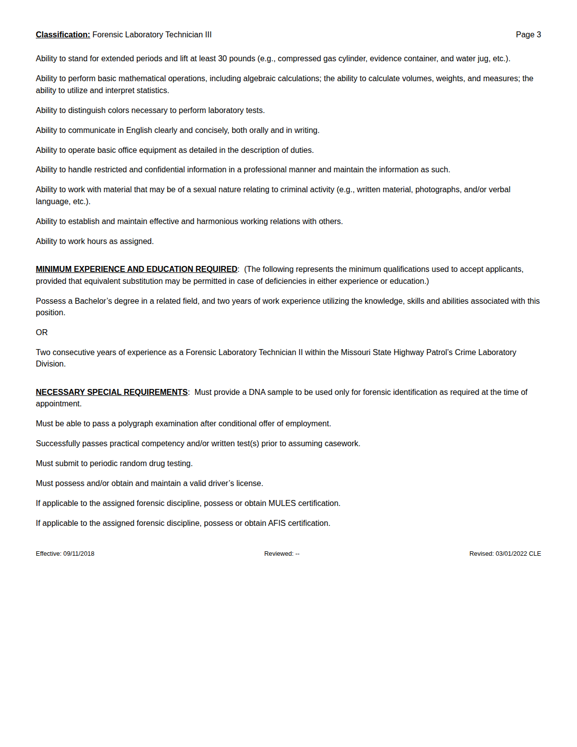Classification: Forensic Laboratory Technician III
Page 3
Ability to stand for extended periods and lift at least 30 pounds (e.g., compressed gas cylinder, evidence container, and water jug, etc.).
Ability to perform basic mathematical operations, including algebraic calculations; the ability to calculate volumes, weights, and measures; the ability to utilize and interpret statistics.
Ability to distinguish colors necessary to perform laboratory tests.
Ability to communicate in English clearly and concisely, both orally and in writing.
Ability to operate basic office equipment as detailed in the description of duties.
Ability to handle restricted and confidential information in a professional manner and maintain the information as such.
Ability to work with material that may be of a sexual nature relating to criminal activity (e.g., written material, photographs, and/or verbal language, etc.).
Ability to establish and maintain effective and harmonious working relations with others.
Ability to work hours as assigned.
MINIMUM EXPERIENCE AND EDUCATION REQUIRED: (The following represents the minimum qualifications used to accept applicants, provided that equivalent substitution may be permitted in case of deficiencies in either experience or education.)
Possess a Bachelor’s degree in a related field, and two years of work experience utilizing the knowledge, skills and abilities associated with this position.
OR
Two consecutive years of experience as a Forensic Laboratory Technician II within the Missouri State Highway Patrol’s Crime Laboratory Division.
NECESSARY SPECIAL REQUIREMENTS: Must provide a DNA sample to be used only for forensic identification as required at the time of appointment.
Must be able to pass a polygraph examination after conditional offer of employment.
Successfully passes practical competency and/or written test(s) prior to assuming casework.
Must submit to periodic random drug testing.
Must possess and/or obtain and maintain a valid driver’s license.
If applicable to the assigned forensic discipline, possess or obtain MULES certification.
If applicable to the assigned forensic discipline, possess or obtain AFIS certification.
Effective: 09/11/2018 Reviewed: -- Revised: 03/01/2022 CLE